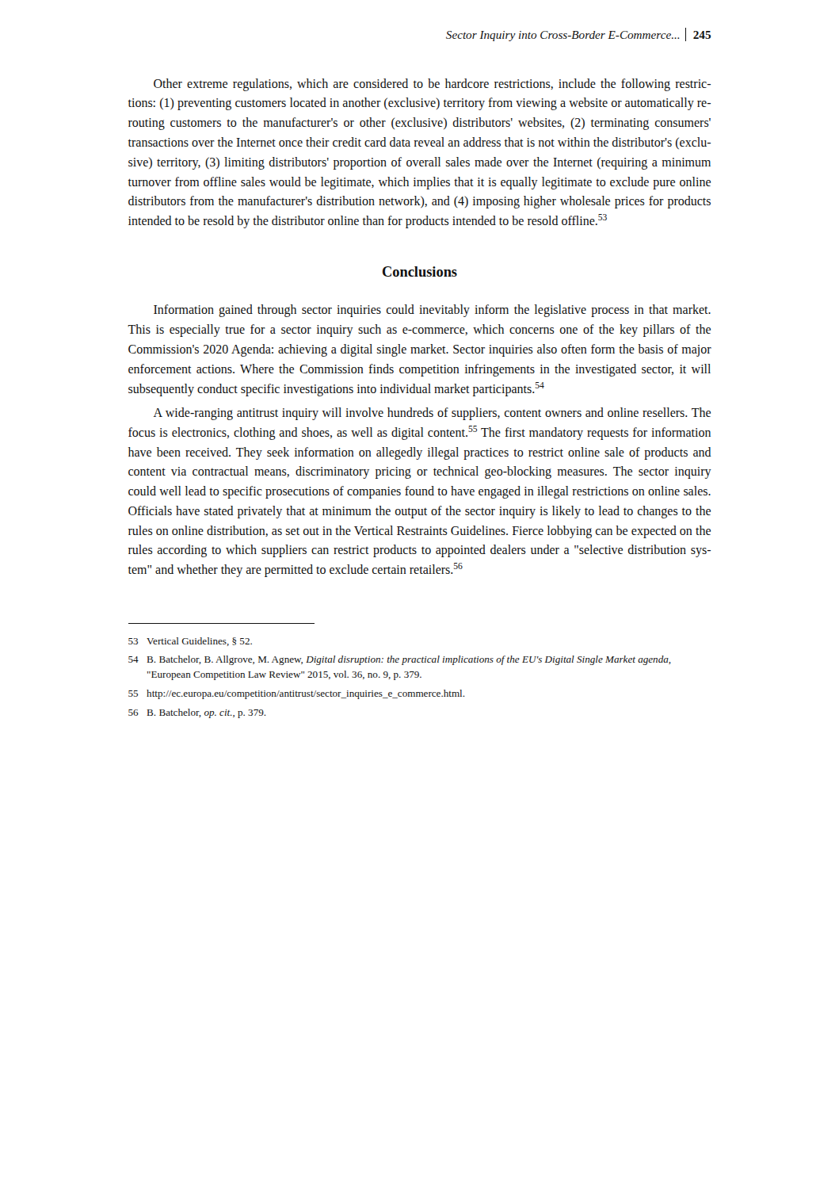Sector Inquiry into Cross-Border E-Commerce...245
Other extreme regulations, which are considered to be hardcore restrictions, include the following restrictions: (1) preventing customers located in another (exclusive) territory from viewing a website or automatically re-routing customers to the manufacturer's or other (exclusive) distributors' websites, (2) terminating consumers' transactions over the Internet once their credit card data reveal an address that is not within the distributor's (exclusive) territory, (3) limiting distributors' proportion of overall sales made over the Internet (requiring a minimum turnover from offline sales would be legitimate, which implies that it is equally legitimate to exclude pure online distributors from the manufacturer's distribution network), and (4) imposing higher wholesale prices for products intended to be resold by the distributor online than for products intended to be resold offline.53
Conclusions
Information gained through sector inquiries could inevitably inform the legislative process in that market. This is especially true for a sector inquiry such as e-commerce, which concerns one of the key pillars of the Commission's 2020 Agenda: achieving a digital single market. Sector inquiries also often form the basis of major enforcement actions. Where the Commission finds competition infringements in the investigated sector, it will subsequently conduct specific investigations into individual market participants.54
A wide-ranging antitrust inquiry will involve hundreds of suppliers, content owners and online resellers. The focus is electronics, clothing and shoes, as well as digital content.55 The first mandatory requests for information have been received. They seek information on allegedly illegal practices to restrict online sale of products and content via contractual means, discriminatory pricing or technical geo-blocking measures. The sector inquiry could well lead to specific prosecutions of companies found to have engaged in illegal restrictions on online sales. Officials have stated privately that at minimum the output of the sector inquiry is likely to lead to changes to the rules on online distribution, as set out in the Vertical Restraints Guidelines. Fierce lobbying can be expected on the rules according to which suppliers can restrict products to appointed dealers under a "selective distribution system" and whether they are permitted to exclude certain retailers.56
53 Vertical Guidelines, § 52.
54 B. Batchelor, B. Allgrove, M. Agnew, Digital disruption: the practical implications of the EU's Digital Single Market agenda, "European Competition Law Review" 2015, vol. 36, no. 9, p. 379.
55 http://ec.europa.eu/competition/antitrust/sector_inquiries_e_commerce.html.
56 B. Batchelor, op. cit., p. 379.